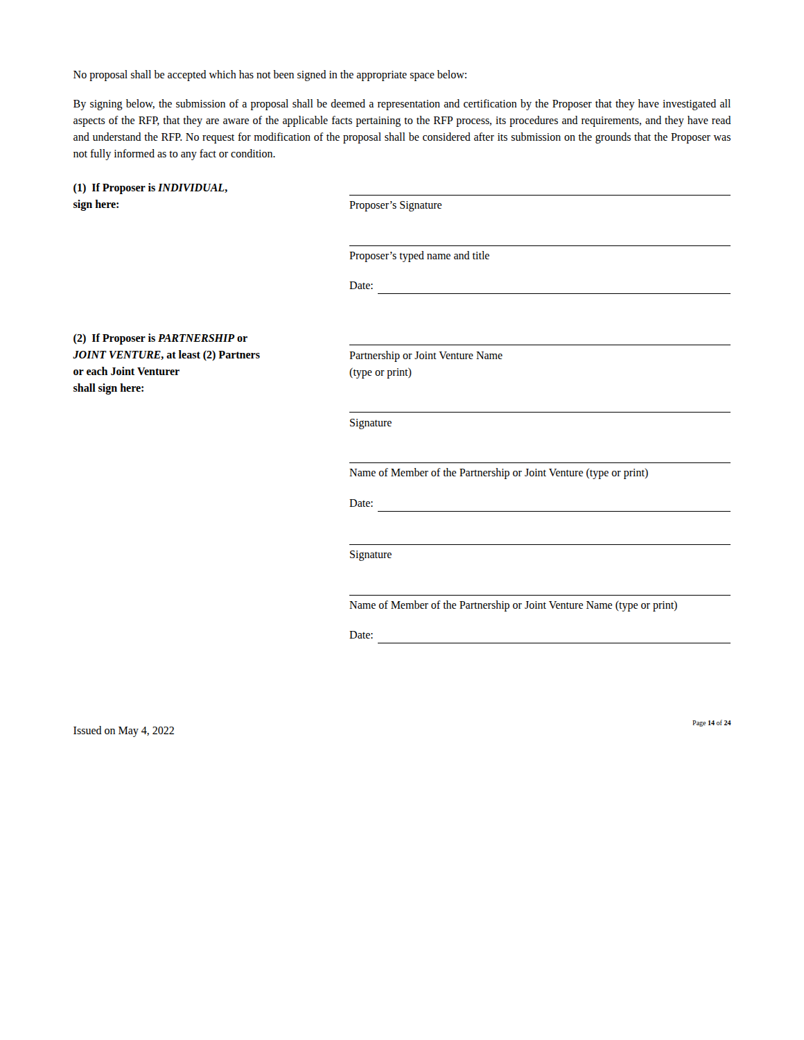No proposal shall be accepted which has not been signed in the appropriate space below:
By signing below, the submission of a proposal shall be deemed a representation and certification by the Proposer that they have investigated all aspects of the RFP, that they are aware of the applicable facts pertaining to the RFP process, its procedures and requirements, and they have read and understand the RFP. No request for modification of the proposal shall be considered after its submission on the grounds that the Proposer was not fully informed as to any fact or condition.
(1) If Proposer is INDIVIDUAL,
sign here:
Proposer’s Signature
Proposer’s typed name and title
Date:
(2) If Proposer is PARTNERSHIP or
JOINT VENTURE, at least (2) Partners
or each Joint Venturer
shall sign here:
Partnership or Joint Venture Name
(type or print)
Signature
Name of Member of the Partnership or Joint Venture (type or print)
Date:
Signature
Name of Member of the Partnership or Joint Venture Name (type or print)
Date:
Page 14 of 24
Issued on May 4, 2022